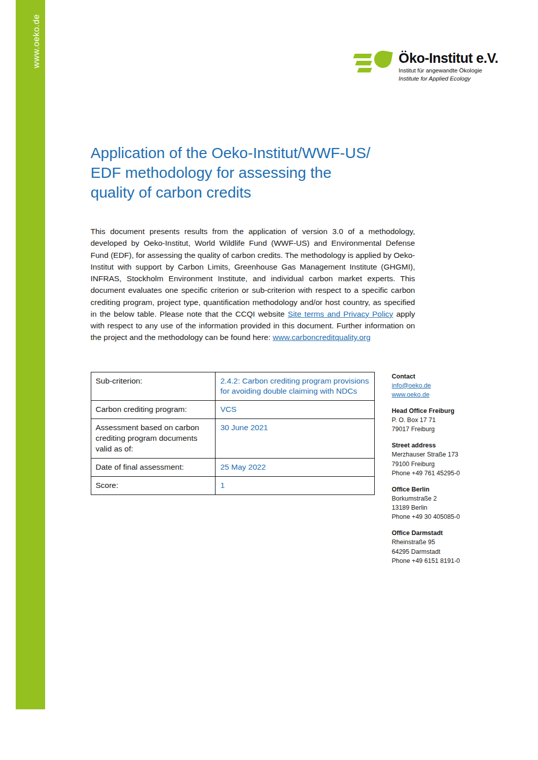www.oeko.de
Öko-Institut e.V.
Institut für angewandte Ökologie
Institute for Applied Ecology
Application of the Oeko-Institut/WWF-US/
EDF methodology for assessing the
quality of carbon credits
This document presents results from the application of version 3.0 of a methodology, developed by Oeko-Institut, World Wildlife Fund (WWF-US) and Environmental Defense Fund (EDF), for assessing the quality of carbon credits. The methodology is applied by Oeko-Institut with support by Carbon Limits, Greenhouse Gas Management Institute (GHGMI), INFRAS, Stockholm Environment Institute, and individual carbon market experts. This document evaluates one specific criterion or sub-criterion with respect to a specific carbon crediting program, project type, quantification methodology and/or host country, as specified in the below table. Please note that the CCQI website Site terms and Privacy Policy apply with respect to any use of the information provided in this document. Further information on the project and the methodology can be found here: www.carboncreditquality.org
| Sub-criterion: | 2.4.2: Carbon crediting program provisions for avoiding double claiming with NDCs |
| Carbon crediting program: | VCS |
| Assessment based on carbon crediting program documents valid as of: | 30 June 2021 |
| Date of final assessment: | 25 May 2022 |
| Score: | 1 |
Contact
info@oeko.de www.oeko.de
Head Office Freiburg
P. O. Box 17 71
79017 Freiburg
Street address
Merzhauser Straße 173
79100 Freiburg
Phone +49 761 45295-0
Office Berlin
Borkumstraße 2
13189 Berlin
Phone +49 30 405085-0
Office Darmstadt
Rheinstraße 95
64295 Darmstadt
Phone +49 6151 8191-0